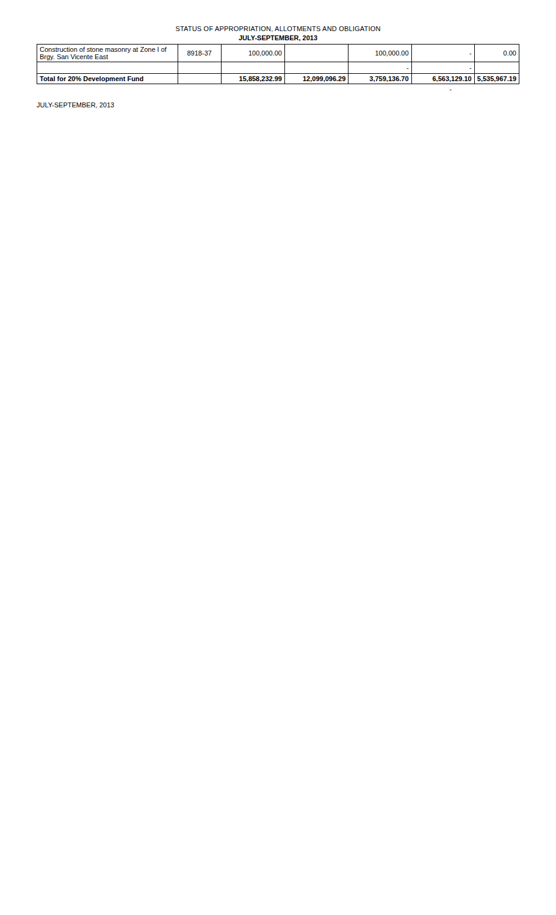STATUS OF APPROPRIATION, ALLOTMENTS AND OBLIGATION
JULY-SEPTEMBER, 2013
| Construction of stone masonry at Zone I of Brgy. San Vicente East | 8918-37 | 100,000.00 | | 100,000.00 | - | 0.00 |
| | | | | - | - | |
| Total for 20% Development Fund | | 15,858,232.99 | 12,099,096.29 | 3,759,136.70 | 6,563,129.10 | 5,535,967.19 |
-
JULY-SEPTEMBER, 2013